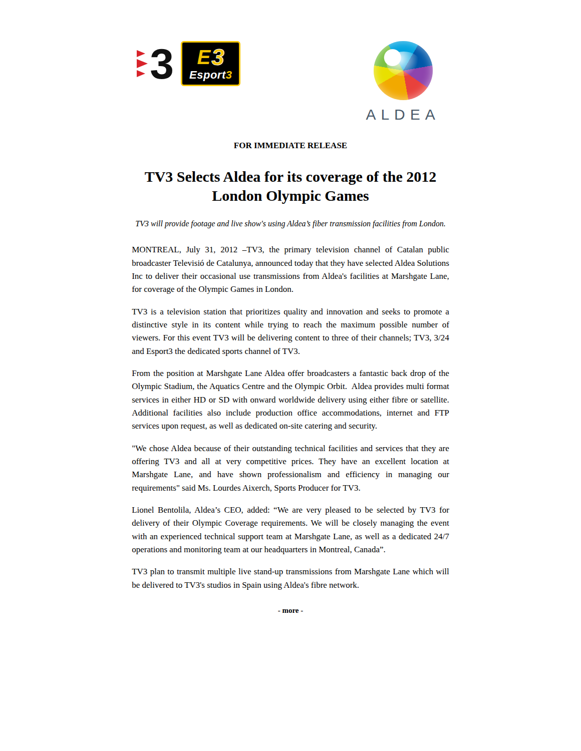3
E 3
Esport3
ALDEA
FOR IMMEDIATE RELEASE
TV3 Selects Aldea for its coverage of the 2012 London Olympic Games
TV3 will provide footage and live show's using Aldea’s fiber transmission facilities from London.
MONTREAL, July 31, 2012 –TV3, the primary television channel of Catalan public broadcaster Televisió de Catalunya, announced today that they have selected Aldea Solutions Inc to deliver their occasional use transmissions from Aldea's facilities at Marshgate Lane, for coverage of the Olympic Games in London.
TV3 is a television station that prioritizes quality and innovation and seeks to promote a distinctive style in its content while trying to reach the maximum possible number of viewers. For this event TV3 will be delivering content to three of their channels; TV3, 3/24 and Esport3 the dedicated sports channel of TV3.
From the position at Marshgate Lane Aldea offer broadcasters a fantastic back drop of the Olympic Stadium, the Aquatics Centre and the Olympic Orbit. Aldea provides multi format services in either HD or SD with onward worldwide delivery using either fibre or satellite. Additional facilities also include production office accommodations, internet and FTP services upon request, as well as dedicated on-site catering and security.
"We chose Aldea because of their outstanding technical facilities and services that they are offering TV3 and all at very competitive prices. They have an excellent location at Marshgate Lane, and have shown professionalism and efficiency in managing our requirements" said Ms. Lourdes Aixerch, Sports Producer for TV3.
Lionel Bentolila, Aldea’s CEO, added: “We are very pleased to be selected by TV3 for delivery of their Olympic Coverage requirements. We will be closely managing the event with an experienced technical support team at Marshgate Lane, as well as a dedicated 24/7 operations and monitoring team at our headquarters in Montreal, Canada”.
TV3 plan to transmit multiple live stand-up transmissions from Marshgate Lane which will be delivered to TV3's studios in Spain using Aldea's fibre network.
- more -